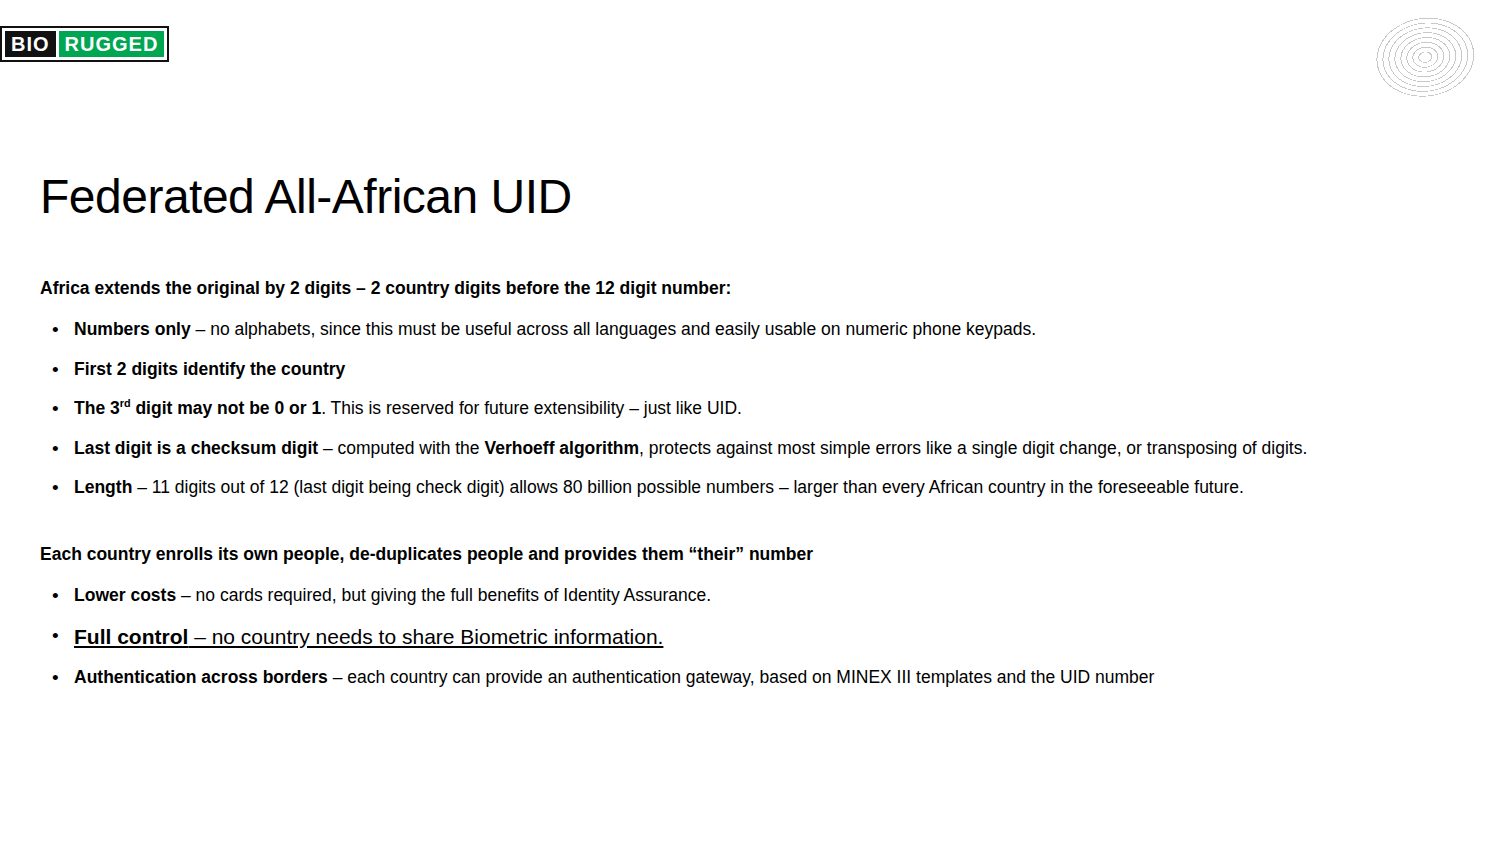BIO RUGGED
Federated All-African UID
Africa extends the original by 2 digits – 2 country digits before the 12 digit number:
Numbers only – no alphabets, since this must be useful across all languages and easily usable on numeric phone keypads.
First 2 digits identify the country
The 3rd digit may not be 0 or 1. This is reserved for future extensibility – just like UID.
Last digit is a checksum digit – computed with the Verhoeff algorithm, protects against most simple errors like a single digit change, or transposing of digits.
Length – 11 digits out of 12 (last digit being check digit) allows 80 billion possible numbers – larger than every African country in the foreseeable future.
Each country enrolls its own people, de-duplicates people and provides them “their” number
Lower costs – no cards required, but giving the full benefits of Identity Assurance.
Full control – no country needs to share Biometric information.
Authentication across borders – each country can provide an authentication gateway, based on MINEX III templates and the UID number